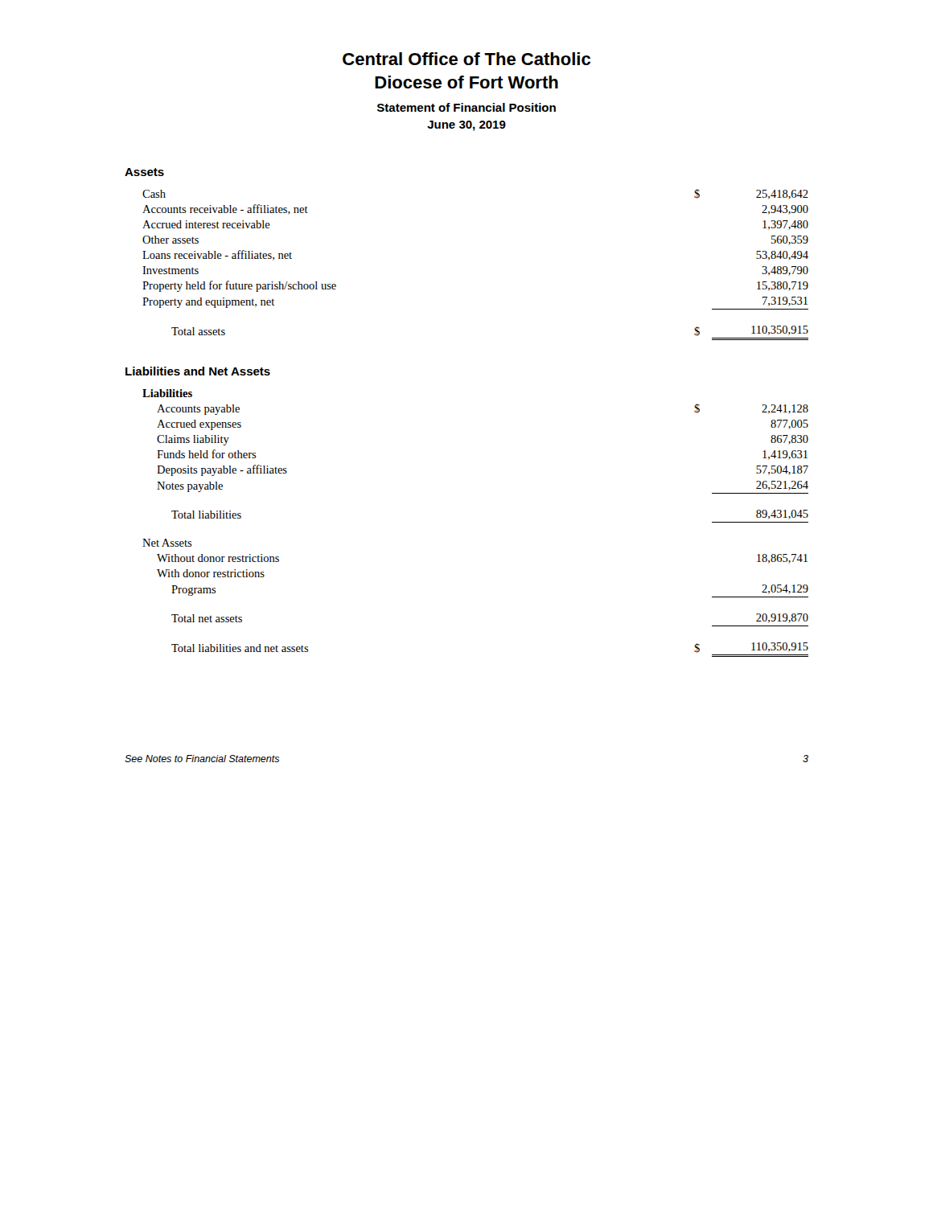Central Office of The Catholic
Diocese of Fort Worth
Statement of Financial Position
June 30, 2019
Assets
| Cash | $ | 25,418,642 |
| Accounts receivable - affiliates, net | | 2,943,900 |
| Accrued interest receivable | | 1,397,480 |
| Other assets | | 560,359 |
| Loans receivable - affiliates, net | | 53,840,494 |
| Investments | | 3,489,790 |
| Property held for future parish/school use | | 15,380,719 |
| Property and equipment, net | | 7,319,531 |
| Total assets | $ | 110,350,915 |
Liabilities and Net Assets
| Liabilities | | |
| Accounts payable | $ | 2,241,128 |
| Accrued expenses | | 877,005 |
| Claims liability | | 867,830 |
| Funds held for others | | 1,419,631 |
| Deposits payable - affiliates | | 57,504,187 |
| Notes payable | | 26,521,264 |
| Total liabilities | | 89,431,045 |
| Net Assets | | |
| Without donor restrictions | | 18,865,741 |
| With donor restrictions | | |
| Programs | | 2,054,129 |
| Total net assets | | 20,919,870 |
| Total liabilities and net assets | $ | 110,350,915 |
See Notes to Financial Statements 3